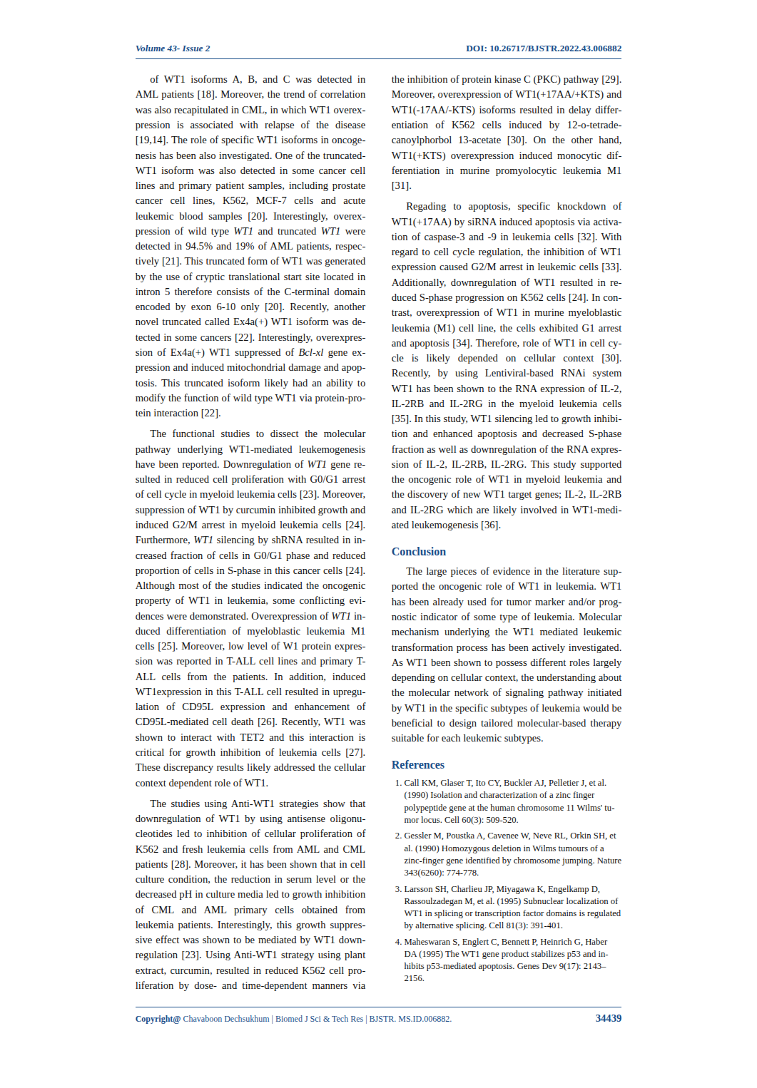Volume 43- Issue 2
DOI: 10.26717/BJSTR.2022.43.006882
of WT1 isoforms A, B, and C was detected in AML patients [18]. Moreover, the trend of correlation was also recapitulated in CML, in which WT1 overexpression is associated with relapse of the disease [19,14]. The role of specific WT1 isoforms in oncogenesis has been also investigated. One of the truncated-WT1 isoform was also detected in some cancer cell lines and primary patient samples, including prostate cancer cell lines, K562, MCF-7 cells and acute leukemic blood samples [20]. Interestingly, overexpression of wild type WT1 and truncated WT1 were detected in 94.5% and 19% of AML patients, respectively [21]. This truncated form of WT1 was generated by the use of cryptic translational start site located in intron 5 therefore consists of the C-terminal domain encoded by exon 6-10 only [20]. Recently, another novel truncated called Ex4a(+) WT1 isoform was detected in some cancers [22]. Interestingly, overexpression of Ex4a(+) WT1 suppressed of Bcl-xl gene expression and induced mitochondrial damage and apoptosis. This truncated isoform likely had an ability to modify the function of wild type WT1 via protein-protein interaction [22].
The functional studies to dissect the molecular pathway underlying WT1-mediated leukemogenesis have been reported. Downregulation of WT1 gene resulted in reduced cell proliferation with G0/G1 arrest of cell cycle in myeloid leukemia cells [23]. Moreover, suppression of WT1 by curcumin inhibited growth and induced G2/M arrest in myeloid leukemia cells [24]. Furthermore, WT1 silencing by shRNA resulted in increased fraction of cells in G0/G1 phase and reduced proportion of cells in S-phase in this cancer cells [24]. Although most of the studies indicated the oncogenic property of WT1 in leukemia, some conflicting evidences were demonstrated. Overexpression of WT1 induced differentiation of myeloblastic leukemia M1 cells [25]. Moreover, low level of W1 protein expression was reported in T-ALL cell lines and primary T-ALL cells from the patients. In addition, induced WT1expression in this T-ALL cell resulted in upregulation of CD95L expression and enhancement of CD95L-mediated cell death [26]. Recently, WT1 was shown to interact with TET2 and this interaction is critical for growth inhibition of leukemia cells [27]. These discrepancy results likely addressed the cellular context dependent role of WT1.
The studies using Anti-WT1 strategies show that downregulation of WT1 by using antisense oligonucleotides led to inhibition of cellular proliferation of K562 and fresh leukemia cells from AML and CML patients [28]. Moreover, it has been shown that in cell culture condition, the reduction in serum level or the decreased pH in culture media led to growth inhibition of CML and AML primary cells obtained from leukemia patients. Interestingly, this growth suppressive effect was shown to be mediated by WT1 downregulation [23]. Using Anti-WT1 strategy using plant extract, curcumin, resulted in reduced K562 cell proliferation by dose- and time-dependent manners via the inhibition of protein kinase C (PKC) pathway [29]. Moreover, overexpression of WT1(+17AA/+KTS) and WT1(-17AA/-KTS) isoforms resulted in delay differentiation of K562 cells induced by 12-o-tetradecanoylphorbol 13-acetate [30]. On the other hand, WT1(+KTS) overexpression induced monocytic differentiation in murine promyolocytic leukemia M1 [31].
Regading to apoptosis, specific knockdown of WT1(+17AA) by siRNA induced apoptosis via activation of caspase-3 and -9 in leukemia cells [32]. With regard to cell cycle regulation, the inhibition of WT1 expression caused G2/M arrest in leukemic cells [33]. Additionally, downregulation of WT1 resulted in reduced S-phase progression on K562 cells [24]. In contrast, overexpression of WT1 in murine myeloblastic leukemia (M1) cell line, the cells exhibited G1 arrest and apoptosis [34]. Therefore, role of WT1 in cell cycle is likely depended on cellular context [30]. Recently, by using Lentiviral-based RNAi system WT1 has been shown to the RNA expression of IL-2, IL-2RB and IL-2RG in the myeloid leukemia cells [35]. In this study, WT1 silencing led to growth inhibition and enhanced apoptosis and decreased S-phase fraction as well as downregulation of the RNA expression of IL-2, IL-2RB, IL-2RG. This study supported the oncogenic role of WT1 in myeloid leukemia and the discovery of new WT1 target genes; IL-2, IL-2RB and IL-2RG which are likely involved in WT1-mediated leukemogenesis [36].
Conclusion
The large pieces of evidence in the literature supported the oncogenic role of WT1 in leukemia. WT1 has been already used for tumor marker and/or prognostic indicator of some type of leukemia. Molecular mechanism underlying the WT1 mediated leukemic transformation process has been actively investigated. As WT1 been shown to possess different roles largely depending on cellular context, the understanding about the molecular network of signaling pathway initiated by WT1 in the specific subtypes of leukemia would be beneficial to design tailored molecular-based therapy suitable for each leukemic subtypes.
References
Call KM, Glaser T, Ito CY, Buckler AJ, Pelletier J, et al. (1990) Isolation and characterization of a zinc finger polypeptide gene at the human chromosome 11 Wilms' tumor locus. Cell 60(3): 509-520.
Gessler M, Poustka A, Cavenee W, Neve RL, Orkin SH, et al. (1990) Homozygous deletion in Wilms tumours of a zinc-finger gene identified by chromosome jumping. Nature 343(6260): 774-778.
Larsson SH, Charlieu JP, Miyagawa K, Engelkamp D, Rassoulzadegan M, et al. (1995) Subnuclear localization of WT1 in splicing or transcription factor domains is regulated by alternative splicing. Cell 81(3): 391-401.
Maheswaran S, Englert C, Bennett P, Heinrich G, Haber DA (1995) The WT1 gene product stabilizes p53 and inhibits p53-mediated apoptosis. Genes Dev 9(17): 2143–2156.
Copyright@ Chavaboon Dechsukhum | Biomed J Sci & Tech Res | BJSTR. MS.ID.006882.
34439